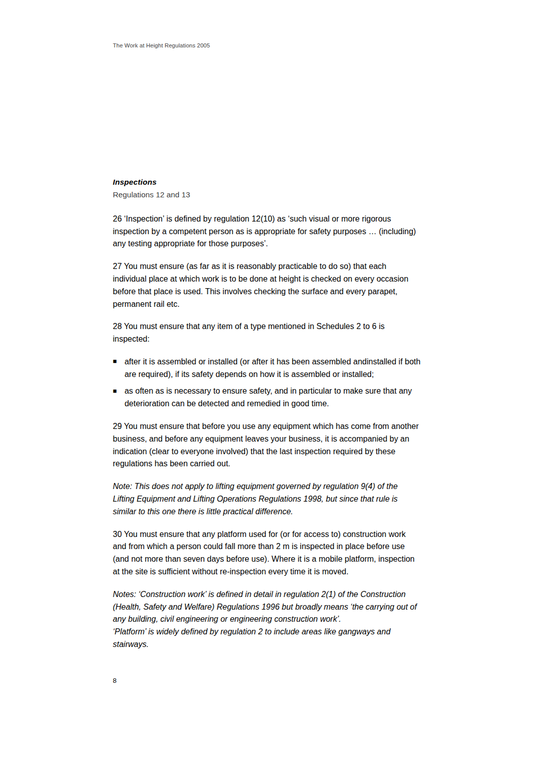The Work at Height Regulations 2005
Inspections
Regulations 12 and 13
26 ‘Inspection’ is defined by regulation 12(10) as ‘such visual or more rigorous inspection by a competent person as is appropriate for safety purposes … (including) any testing appropriate for those purposes’.
27 You must ensure (as far as it is reasonably practicable to do so) that each individual place at which work is to be done at height is checked on every occasion before that place is used. This involves checking the surface and every parapet, permanent rail etc.
28 You must ensure that any item of a type mentioned in Schedules 2 to 6 is inspected:
after it is assembled or installed (or after it has been assembled andinstalled if both are required), if its safety depends on how it is assembled or installed;
as often as is necessary to ensure safety, and in particular to make sure that any deterioration can be detected and remedied in good time.
29 You must ensure that before you use any equipment which has come from another business, and before any equipment leaves your business, it is accompanied by an indication (clear to everyone involved) that the last inspection required by these regulations has been carried out.
Note: This does not apply to lifting equipment governed by regulation 9(4) of the Lifting Equipment and Lifting Operations Regulations 1998, but since that rule is similar to this one there is little practical difference.
30 You must ensure that any platform used for (or for access to) construction work and from which a person could fall more than 2 m is inspected in place before use (and not more than seven days before use). Where it is a mobile platform, inspection at the site is sufficient without re-inspection every time it is moved.
Notes: ‘Construction work’ is defined in detail in regulation 2(1) of the Construction (Health, Safety and Welfare) Regulations 1996 but broadly means ‘the carrying out of any building, civil engineering or engineering construction work’.
‘Platform’ is widely defined by regulation 2 to include areas like gangways and stairways.
8